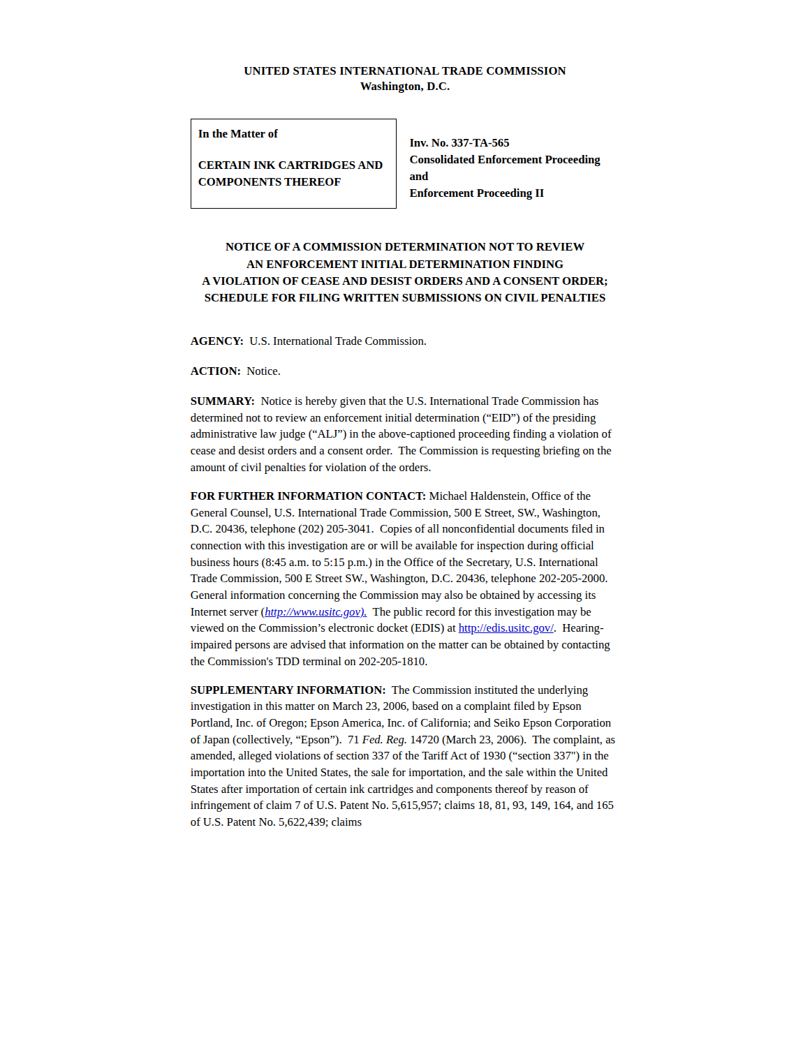UNITED STATES INTERNATIONAL TRADE COMMISSION
Washington, D.C.
| In the Matter of CERTAIN INK CARTRIDGES AND COMPONENTS THEREOF | | Inv. No. 337-TA-565 Consolidated Enforcement Proceeding and Enforcement Proceeding II |
NOTICE OF A COMMISSION DETERMINATION NOT TO REVIEW
AN ENFORCEMENT INITIAL DETERMINATION FINDING
A VIOLATION OF CEASE AND DESIST ORDERS AND A CONSENT ORDER;
SCHEDULE FOR FILING WRITTEN SUBMISSIONS ON CIVIL PENALTIES
AGENCY: U.S. International Trade Commission.
ACTION: Notice.
SUMMARY: Notice is hereby given that the U.S. International Trade Commission has determined not to review an enforcement initial determination (“EID”) of the presiding administrative law judge (“ALJ”) in the above-captioned proceeding finding a violation of cease and desist orders and a consent order. The Commission is requesting briefing on the amount of civil penalties for violation of the orders.
FOR FURTHER INFORMATION CONTACT: Michael Haldenstein, Office of the General Counsel, U.S. International Trade Commission, 500 E Street, SW., Washington, D.C. 20436, telephone (202) 205-3041. Copies of all nonconfidential documents filed in connection with this investigation are or will be available for inspection during official business hours (8:45 a.m. to 5:15 p.m.) in the Office of the Secretary, U.S. International Trade Commission, 500 E Street SW., Washington, D.C. 20436, telephone 202-205-2000. General information concerning the Commission may also be obtained by accessing its Internet server (http://www.usitc.gov). The public record for this investigation may be viewed on the Commission’s electronic docket (EDIS) at http://edis.usitc.gov/. Hearing-impaired persons are advised that information on the matter can be obtained by contacting the Commission's TDD terminal on 202-205-1810.
SUPPLEMENTARY INFORMATION: The Commission instituted the underlying investigation in this matter on March 23, 2006, based on a complaint filed by Epson Portland, Inc. of Oregon; Epson America, Inc. of California; and Seiko Epson Corporation of Japan (collectively, “Epson”). 71 Fed. Reg. 14720 (March 23, 2006). The complaint, as amended, alleged violations of section 337 of the Tariff Act of 1930 (“section 337") in the importation into the United States, the sale for importation, and the sale within the United States after importation of certain ink cartridges and components thereof by reason of infringement of claim 7 of U.S. Patent No. 5,615,957; claims 18, 81, 93, 149, 164, and 165 of U.S. Patent No. 5,622,439; claims